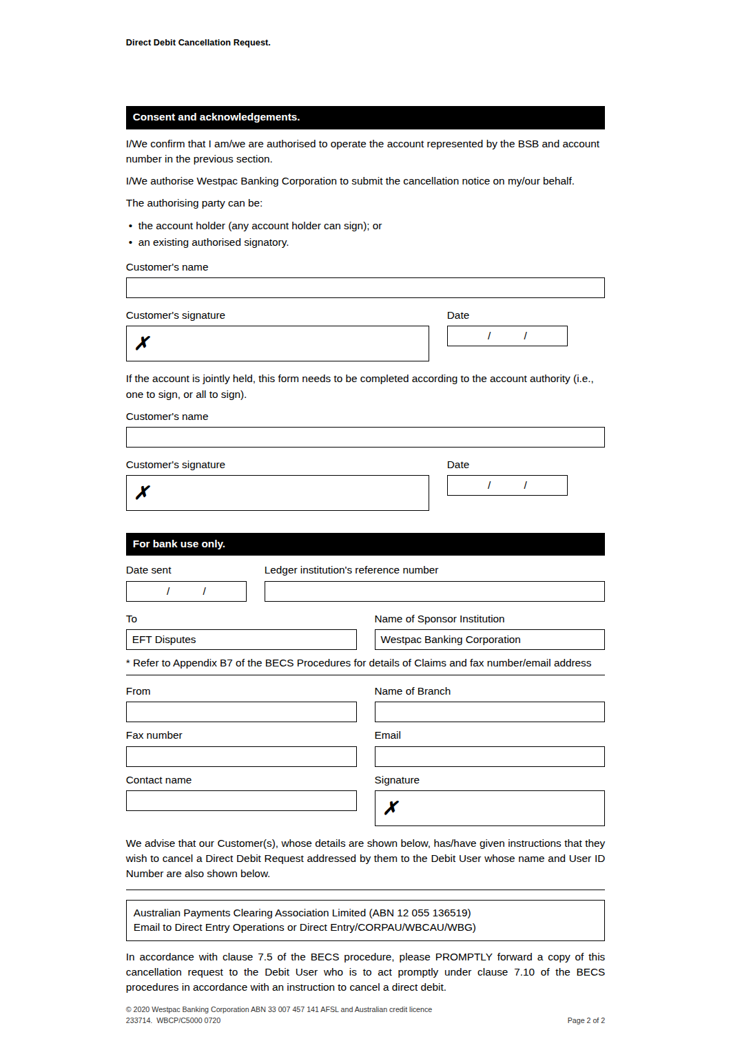Direct Debit Cancellation Request.
Consent and acknowledgements.
I/We confirm that I am/we are authorised to operate the account represented by the BSB and account number in the previous section.
I/We authorise Westpac Banking Corporation to submit the cancellation notice on my/our behalf.
The authorising party can be:
the account holder (any account holder can sign); or
an existing authorised signatory.
Customer's name
Customer's signature
✗
Date
/ /
If the account is jointly held, this form needs to be completed according to the account authority (i.e., one to sign, or all to sign).
Customer's name
Customer's signature
✗
Date
/ /
For bank use only.
Date sent
/ /
Ledger institution's reference number
To
EFT Disputes
Name of Sponsor Institution
Westpac Banking Corporation
* Refer to Appendix B7 of the BECS Procedures for details of Claims and fax number/email address
From
Name of Branch
Fax number
Email
Contact name
Signature
✗
We advise that our Customer(s), whose details are shown below, has/have given instructions that they wish to cancel a Direct Debit Request addressed by them to the Debit User whose name and User ID Number are also shown below.
Australian Payments Clearing Association Limited (ABN 12 055 136519)
Email to Direct Entry Operations or Direct Entry/CORPAU/WBCAU/WBG)
In accordance with clause 7.5 of the BECS procedure, please PROMPTLY forward a copy of this cancellation request to the Debit User who is to act promptly under clause 7.10 of the BECS procedures in accordance with an instruction to cancel a direct debit.
© 2020 Westpac Banking Corporation ABN 33 007 457 141 AFSL and Australian credit licence 233714. WBCP/C5000 0720
Page 2 of 2